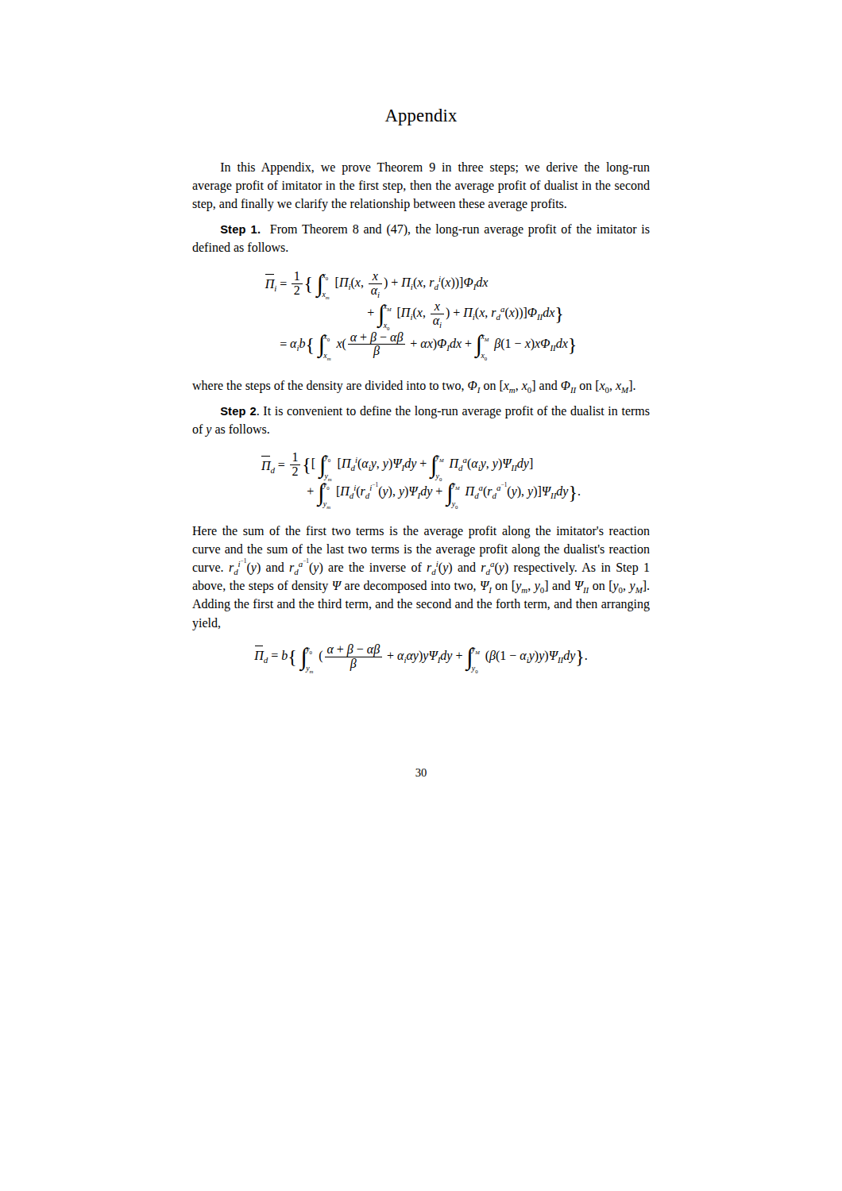Appendix
In this Appendix, we prove Theorem 9 in three steps; we derive the long-run average profit of imitator in the first step, then the average profit of dualist in the second step, and finally we clarify the relationship between these average profits.
Step 1. From Theorem 8 and (47), the long-run average profit of the imitator is defined as follows.
| Π i | = | 1 2 { ∫ x 0 x m [ Π i ( x , x α i ) + Π i ( x , r d i ( x ))] Φ I dx |
| | | + ∫ x M x 0 [ Π i ( x , x α i ) + Π i ( x , r d a ( x ))] Φ II dx } |
| | = | α i b { ∫ x 0 x m x ( α + β − αβ β + αx ) Φ I dx + ∫ x M x 0 β (1 − x ) x Φ II dx } |
where the steps of the density are divided into to two, ΦI on [xm, x0] and ΦII on [x0, xM].
Step 2. It is convenient to define the long-run average profit of the dualist in terms of y as follows.
| Π d | = | 1 2 { [ ∫ y 0 y m [ Π d i ( α i y , y ) Ψ I dy + ∫ y M y 0 Π d a ( α i y , y ) Ψ II dy ] |
| | | + ∫ y 0 y m [ Π d i ( r d i −1 ( y ), y ) Ψ I dy + ∫ y M y 0 Π d a ( r d a −1 ( y ), y )] Ψ II dy } . |
Here the sum of the first two terms is the average profit along the imitator's reaction curve and the sum of the last two terms is the average profit along the dualist's reaction curve. rdi−1(y) and rda−1(y) are the inverse of rdi(y) and rda(y) respectively. As in Step 1 above, the steps of density Ψ are decomposed into two, ΨI on [ym, y0] and ΨII on [y0, yM]. Adding the first and the third term, and the second and the forth term, and then arranging yield,
Πd = b{ ∫y0 ym (α + β − αβ β + αiαy)yΨIdy + ∫yM y0 (β(1 − αiy)y)ΨIIdy}.
30